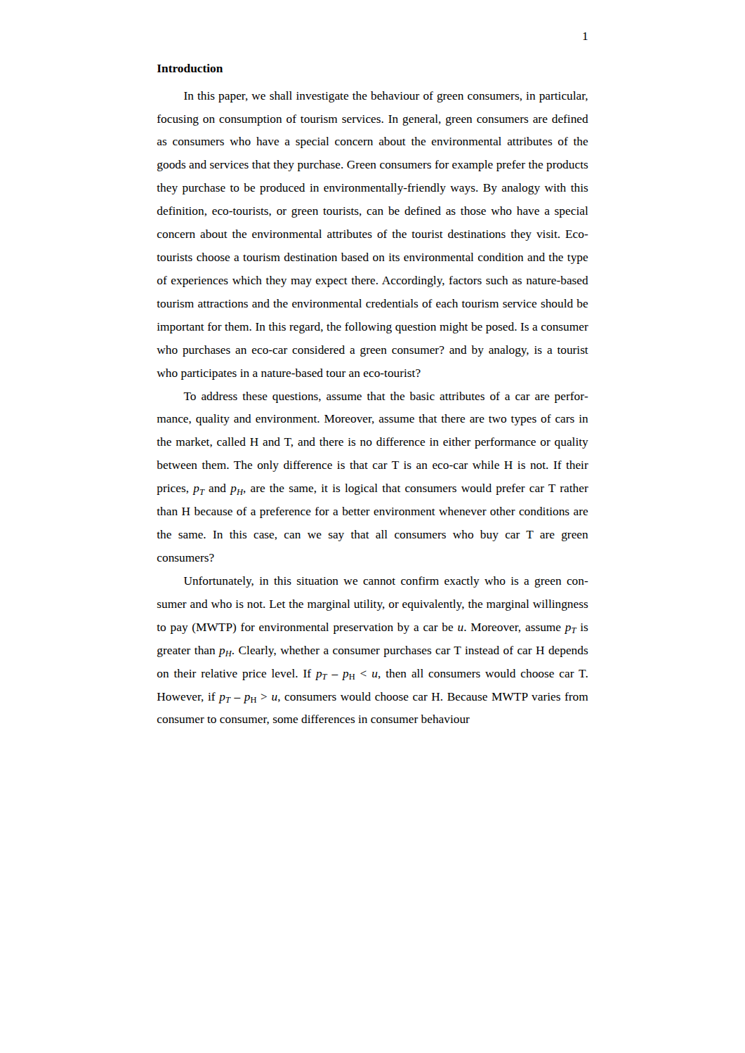1
Introduction
In this paper, we shall investigate the behaviour of green consumers, in particular, focusing on consumption of tourism services. In general, green consumers are defined as consumers who have a special concern about the environmental attributes of the goods and services that they purchase. Green consumers for example prefer the products they purchase to be produced in environmentally-friendly ways. By analogy with this definition, eco-tourists, or green tourists, can be defined as those who have a special concern about the environmental attributes of the tourist destinations they visit. Eco-tourists choose a tourism destination based on its environmental condition and the type of experiences which they may expect there. Accordingly, factors such as nature-based tourism attractions and the environmental credentials of each tourism service should be important for them. In this regard, the following question might be posed. Is a consumer who purchases an eco-car considered a green consumer? and by analogy, is a tourist who participates in a nature-based tour an eco-tourist?
To address these questions, assume that the basic attributes of a car are performance, quality and environment. Moreover, assume that there are two types of cars in the market, called H and T, and there is no difference in either performance or quality between them. The only difference is that car T is an eco-car while H is not. If their prices, pT and pH, are the same, it is logical that consumers would prefer car T rather than H because of a preference for a better environment whenever other conditions are the same. In this case, can we say that all consumers who buy car T are green consumers?
Unfortunately, in this situation we cannot confirm exactly who is a green consumer and who is not. Let the marginal utility, or equivalently, the marginal willingness to pay (MWTP) for environmental preservation by a car be u. Moreover, assume pT is greater than pH. Clearly, whether a consumer purchases car T instead of car H depends on their relative price level. If pT – pH < u, then all consumers would choose car T. However, if pT – pH > u, consumers would choose car H. Because MWTP varies from consumer to consumer, some differences in consumer behaviour